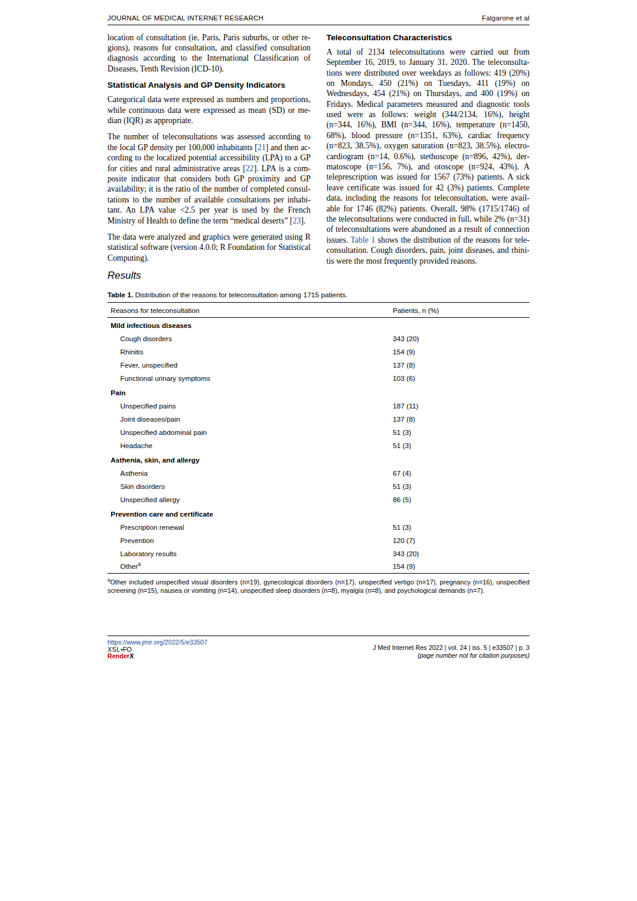Journal of Medical Internet Research Falgarone et al
location of consultation (ie, Paris, Paris suburbs, or other regions), reasons for consultation, and classified consultation diagnosis according to the International Classification of Diseases, Tenth Revision (ICD-10).
Statistical Analysis and GP Density Indicators
Categorical data were expressed as numbers and proportions, while continuous data were expressed as mean (SD) or median (IQR) as appropriate.
The number of teleconsultations was assessed according to the local GP density per 100,000 inhabitants [21] and then according to the localized potential accessibility (LPA) to a GP for cities and rural administrative areas [22]. LPA is a composite indicator that considers both GP proximity and GP availability; it is the ratio of the number of completed consultations to the number of available consultations per inhabitant. An LPA value <2.5 per year is used by the French Ministry of Health to define the term “medical deserts” [23].
The data were analyzed and graphics were generated using R statistical software (version 4.0.0; R Foundation for Statistical Computing).
Results
Teleconsultation Characteristics
A total of 2134 teleconsultations were carried out from September 16, 2019, to January 31, 2020. The teleconsultations were distributed over weekdays as follows: 419 (20%) on Mondays, 450 (21%) on Tuesdays, 411 (19%) on Wednesdays, 454 (21%) on Thursdays, and 400 (19%) on Fridays. Medical parameters measured and diagnostic tools used were as follows: weight (344/2134, 16%), height (n=344, 16%), BMI (n=344, 16%), temperature (n=1450, 68%), blood pressure (n=1351, 63%), cardiac frequency (n=823, 38.5%), oxygen saturation (n=823, 38.5%), electrocardiogram (n=14, 0.6%), stethoscope (n=896, 42%), dermatoscope (n=156, 7%), and otoscope (n=924, 43%). A teleprescription was issued for 1567 (73%) patients. A sick leave certificate was issued for 42 (3%) patients. Complete data, including the reasons for teleconsultation, were available for 1746 (82%) patients. Overall, 98% (1715/1746) of the teleconsultations were conducted in full, while 2% (n=31) of teleconsultations were abandoned as a result of connection issues. Table 1 shows the distribution of the reasons for teleconsultation. Cough disorders, pain, joint diseases, and rhinitis were the most frequently provided reasons.
Table 1. Distribution of the reasons for teleconsultation among 1715 patients.
| Reasons for teleconsultation | Patients, n (%) |
| --- | --- |
| Mild infectious diseases |
| Cough disorders | 343 (20) |
| Rhinitis | 154 (9) |
| Fever, unspecified | 137 (8) |
| Functional urinary symptoms | 103 (6) |
| Pain |
| Unspecified pains | 187 (11) |
| Joint diseases/pain | 137 (8) |
| Unspecified abdominal pain | 51 (3) |
| Headache | 51 (3) |
| Asthenia, skin, and allergy |
| Asthenia | 67 (4) |
| Skin disorders | 51 (3) |
| Unspecified allergy | 86 (5) |
| Prevention care and certificate |
| Prescription renewal | 51 (3) |
| Prevention | 120 (7) |
| Laboratory results | 343 (20) |
| Other a | 154 (9) |
aOther included unspecified visual disorders (n=19), gynecological disorders (n=17), unspecified vertigo (n=17), pregnancy (n=16), unspecified screening (n=15), nausea or vomiting (n=14), unspecified sleep disorders (n=8), myalgia (n=8), and psychological demands (n=7).
https://www.jmir.org/2022/5/e33507
XSL•FO
Render X
J Med Internet Res 2022 | vol. 24 | iss. 5 | e33507 | p. 3
(page number not for citation purposes)